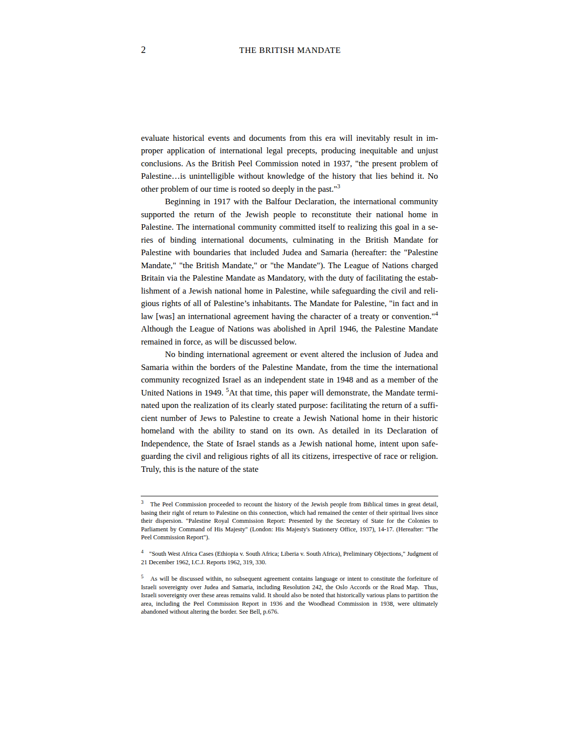2
THE BRITISH MANDATE
evaluate historical events and documents from this era will inevitably result in improper application of international legal precepts, producing inequitable and unjust conclusions. As the British Peel Commission noted in 1937, "the present problem of Palestine…is unintelligible without knowledge of the history that lies behind it. No other problem of our time is rooted so deeply in the past."3
Beginning in 1917 with the Balfour Declaration, the international community supported the return of the Jewish people to reconstitute their national home in Palestine. The international community committed itself to realizing this goal in a series of binding international documents, culminating in the British Mandate for Palestine with boundaries that included Judea and Samaria (hereafter: the "Palestine Mandate," "the British Mandate," or "the Mandate"). The League of Nations charged Britain via the Palestine Mandate as Mandatory, with the duty of facilitating the establishment of a Jewish national home in Palestine, while safeguarding the civil and religious rights of all of Palestine’s inhabitants. The Mandate for Palestine, "in fact and in law [was] an international agreement having the character of a treaty or convention."4 Although the League of Nations was abolished in April 1946, the Palestine Mandate remained in force, as will be discussed below.
No binding international agreement or event altered the inclusion of Judea and Samaria within the borders of the Palestine Mandate, from the time the international community recognized Israel as an independent state in 1948 and as a member of the United Nations in 1949. 5At that time, this paper will demonstrate, the Mandate terminated upon the realization of its clearly stated purpose: facilitating the return of a sufficient number of Jews to Palestine to create a Jewish National home in their historic homeland with the ability to stand on its own. As detailed in its Declaration of Independence, the State of Israel stands as a Jewish national home, intent upon safeguarding the civil and religious rights of all its citizens, irrespective of race or religion. Truly, this is the nature of the state
3 The Peel Commission proceeded to recount the history of the Jewish people from Biblical times in great detail, basing their right of return to Palestine on this connection, which had remained the center of their spiritual lives since their dispersion. "Palestine Royal Commission Report: Presented by the Secretary of State for the Colonies to Parliament by Command of His Majesty" (London: His Majesty's Stationery Office, 1937), 14-17. (Hereafter: "The Peel Commission Report").
4 "South West Africa Cases (Ethiopia v. South Africa; Liberia v. South Africa), Preliminary Objections," Judgment of 21 December 1962, I.C.J. Reports 1962, 319, 330.
5 As will be discussed within, no subsequent agreement contains language or intent to constitute the forfeiture of Israeli sovereignty over Judea and Samaria, including Resolution 242, the Oslo Accords or the Road Map. Thus, Israeli sovereignty over these areas remains valid. It should also be noted that historically various plans to partition the area, including the Peel Commission Report in 1936 and the Woodhead Commission in 1938, were ultimately abandoned without altering the border. See Bell, p.676.